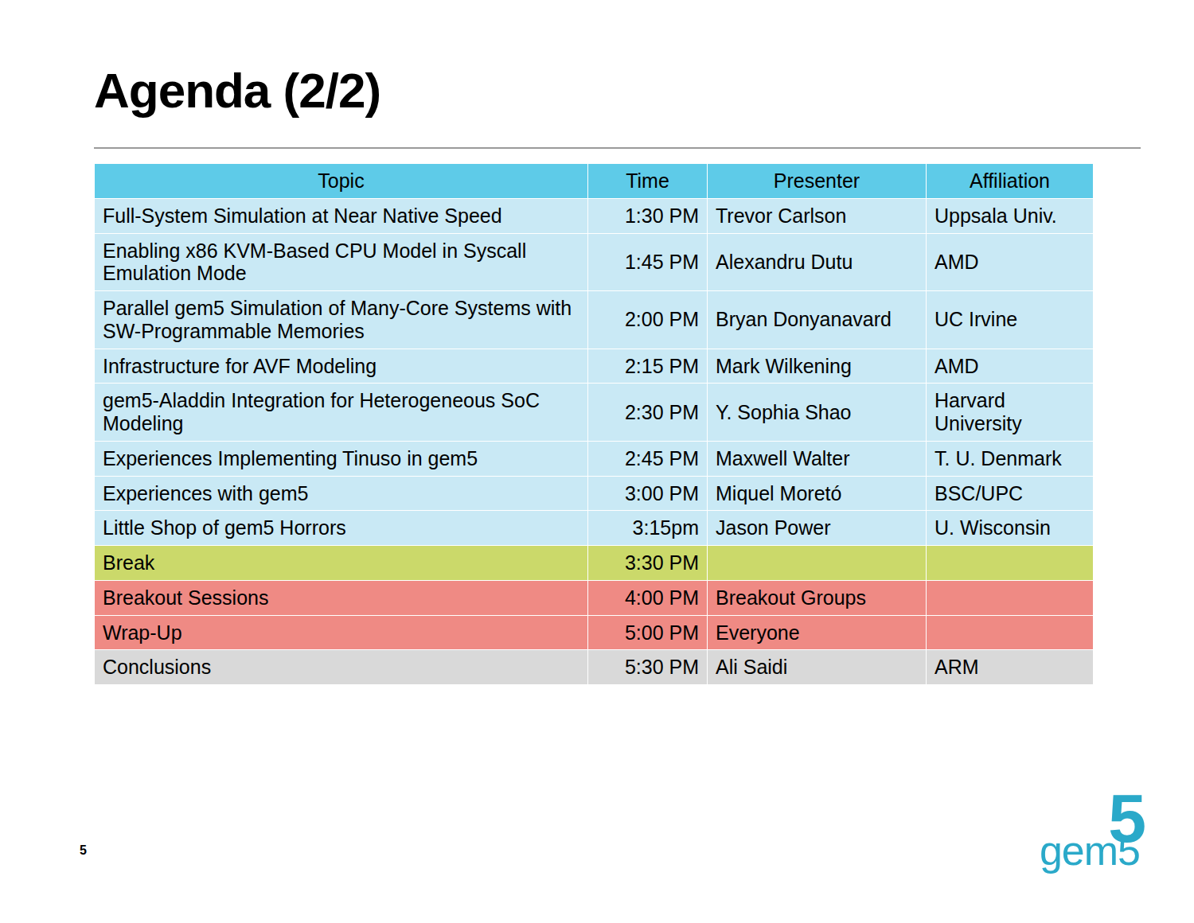Agenda (2/2)
| Topic | Time | Presenter | Affiliation |
| --- | --- | --- | --- |
| Full-System Simulation at Near Native Speed | 1:30 PM | Trevor Carlson | Uppsala Univ. |
| Enabling x86 KVM-Based CPU Model in Syscall Emulation Mode | 1:45 PM | Alexandru Dutu | AMD |
| Parallel gem5 Simulation of Many-Core Systems with SW-Programmable Memories | 2:00 PM | Bryan Donyanavard | UC Irvine |
| Infrastructure for AVF Modeling | 2:15 PM | Mark Wilkening | AMD |
| gem5-Aladdin Integration for Heterogeneous SoC Modeling | 2:30 PM | Y. Sophia Shao | Harvard University |
| Experiences Implementing Tinuso in gem5 | 2:45 PM | Maxwell Walter | T. U. Denmark |
| Experiences with gem5 | 3:00 PM | Miquel Moretó | BSC/UPC |
| Little Shop of gem5 Horrors | 3:15pm | Jason Power | U. Wisconsin |
| Break | 3:30 PM | | |
| Breakout Sessions | 4:00 PM | Breakout Groups | |
| Wrap-Up | 5:00 PM | Everyone | |
| Conclusions | 5:30 PM | Ali Saidi | ARM |
5
5
gem5